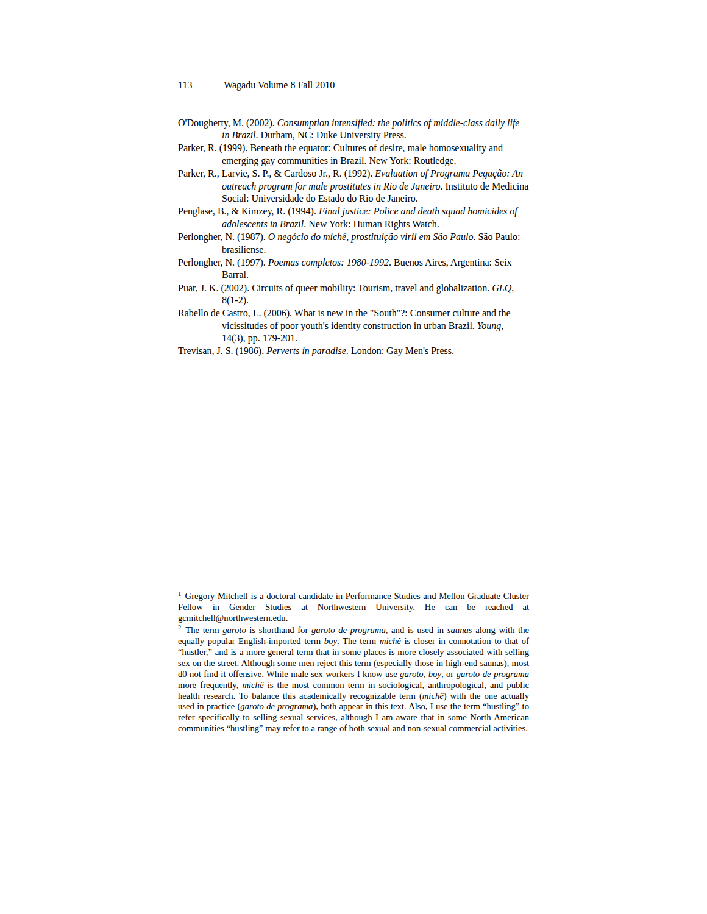113 Wagadu Volume 8 Fall 2010
O'Dougherty, M. (2002). Consumption intensified: the politics of middle-class daily life in Brazil. Durham, NC: Duke University Press.
Parker, R. (1999). Beneath the equator: Cultures of desire, male homosexuality and emerging gay communities in Brazil. New York: Routledge.
Parker, R., Larvie, S. P., & Cardoso Jr., R. (1992). Evaluation of Programa Pegação: An outreach program for male prostitutes in Rio de Janeiro. Instituto de Medicina Social: Universidade do Estado do Rio de Janeiro.
Penglase, B., & Kimzey, R. (1994). Final justice: Police and death squad homicides of adolescents in Brazil. New York: Human Rights Watch.
Perlongher, N. (1987). O negócio do michê, prostituição viril em São Paulo. São Paulo: brasiliense.
Perlongher, N. (1997). Poemas completos: 1980-1992. Buenos Aires, Argentina: Seix Barral.
Puar, J. K. (2002). Circuits of queer mobility: Tourism, travel and globalization. GLQ, 8(1-2).
Rabello de Castro, L. (2006). What is new in the "South"?: Consumer culture and the vicissitudes of poor youth's identity construction in urban Brazil. Young, 14(3), pp. 179-201.
Trevisan, J. S. (1986). Perverts in paradise. London: Gay Men's Press.
1 Gregory Mitchell is a doctoral candidate in Performance Studies and Mellon Graduate Cluster Fellow in Gender Studies at Northwestern University. He can be reached at gcmitchell@northwestern.edu.
2 The term garoto is shorthand for garoto de programa, and is used in saunas along with the equally popular English-imported term boy. The term michê is closer in connotation to that of “hustler,” and is a more general term that in some places is more closely associated with selling sex on the street. Although some men reject this term (especially those in high-end saunas), most d0 not find it offensive. While male sex workers I know use garoto, boy, or garoto de programa more frequently, michê is the most common term in sociological, anthropological, and public health research. To balance this academically recognizable term (michê) with the one actually used in practice (garoto de programa), both appear in this text. Also, I use the term “hustling” to refer specifically to selling sexual services, although I am aware that in some North American communities “hustling” may refer to a range of both sexual and non-sexual commercial activities.